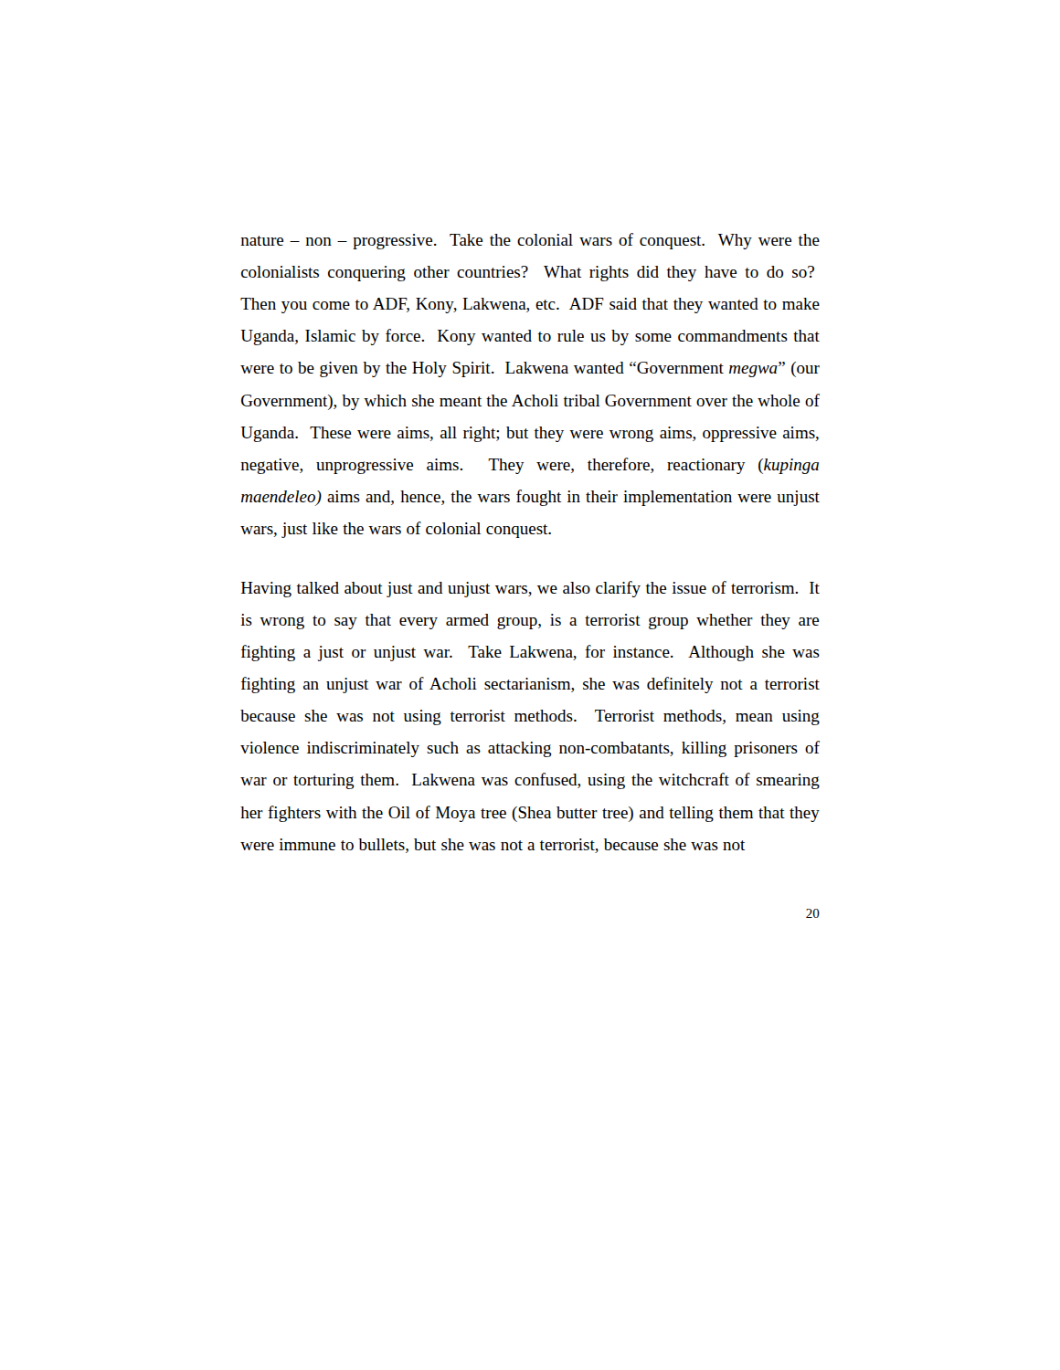nature – non – progressive. Take the colonial wars of conquest. Why were the colonialists conquering other countries? What rights did they have to do so? Then you come to ADF, Kony, Lakwena, etc. ADF said that they wanted to make Uganda, Islamic by force. Kony wanted to rule us by some commandments that were to be given by the Holy Spirit. Lakwena wanted “Government megwa” (our Government), by which she meant the Acholi tribal Government over the whole of Uganda. These were aims, all right; but they were wrong aims, oppressive aims, negative, unprogressive aims. They were, therefore, reactionary (kupinga maendeleo) aims and, hence, the wars fought in their implementation were unjust wars, just like the wars of colonial conquest.
Having talked about just and unjust wars, we also clarify the issue of terrorism. It is wrong to say that every armed group, is a terrorist group whether they are fighting a just or unjust war. Take Lakwena, for instance. Although she was fighting an unjust war of Acholi sectarianism, she was definitely not a terrorist because she was not using terrorist methods. Terrorist methods, mean using violence indiscriminately such as attacking non-combatants, killing prisoners of war or torturing them. Lakwena was confused, using the witchcraft of smearing her fighters with the Oil of Moya tree (Shea butter tree) and telling them that they were immune to bullets, but she was not a terrorist, because she was not
20